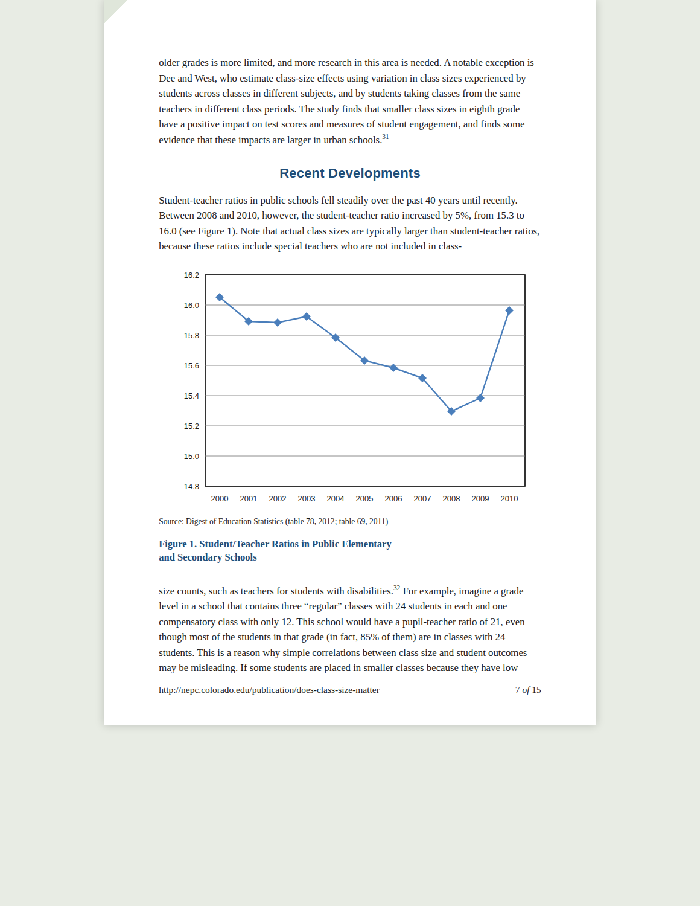older grades is more limited, and more research in this area is needed. A notable exception is Dee and West, who estimate class-size effects using variation in class sizes experienced by students across classes in different subjects, and by students taking classes from the same teachers in different class periods. The study finds that smaller class sizes in eighth grade have a positive impact on test scores and measures of student engagement, and finds some evidence that these impacts are larger in urban schools.31
Recent Developments
Student-teacher ratios in public schools fell steadily over the past 40 years until recently. Between 2008 and 2010, however, the student-teacher ratio increased by 5%, from 15.3 to 16.0 (see Figure 1). Note that actual class sizes are typically larger than student-teacher ratios, because these ratios include special teachers who are not included in class-
16.2 16.0 15.8 15.6 15.4 15.2 15.0 14.8 2000 2001 2002 2003 2004 2005 2006 2007 2008 2009 2010
Source: Digest of Education Statistics (table 78, 2012; table 69, 2011)
Figure 1. Student/Teacher Ratios in Public Elementary
and Secondary Schools
size counts, such as teachers for students with disabilities.32 For example, imagine a grade level in a school that contains three “regular” classes with 24 students in each and one compensatory class with only 12. This school would have a pupil-teacher ratio of 21, even though most of the students in that grade (in fact, 85% of them) are in classes with 24 students. This is a reason why simple correlations between class size and student outcomes may be misleading. If some students are placed in smaller classes because they have low
http://nepc.colorado.edu/publication/does-class-size-matter 7 of 15